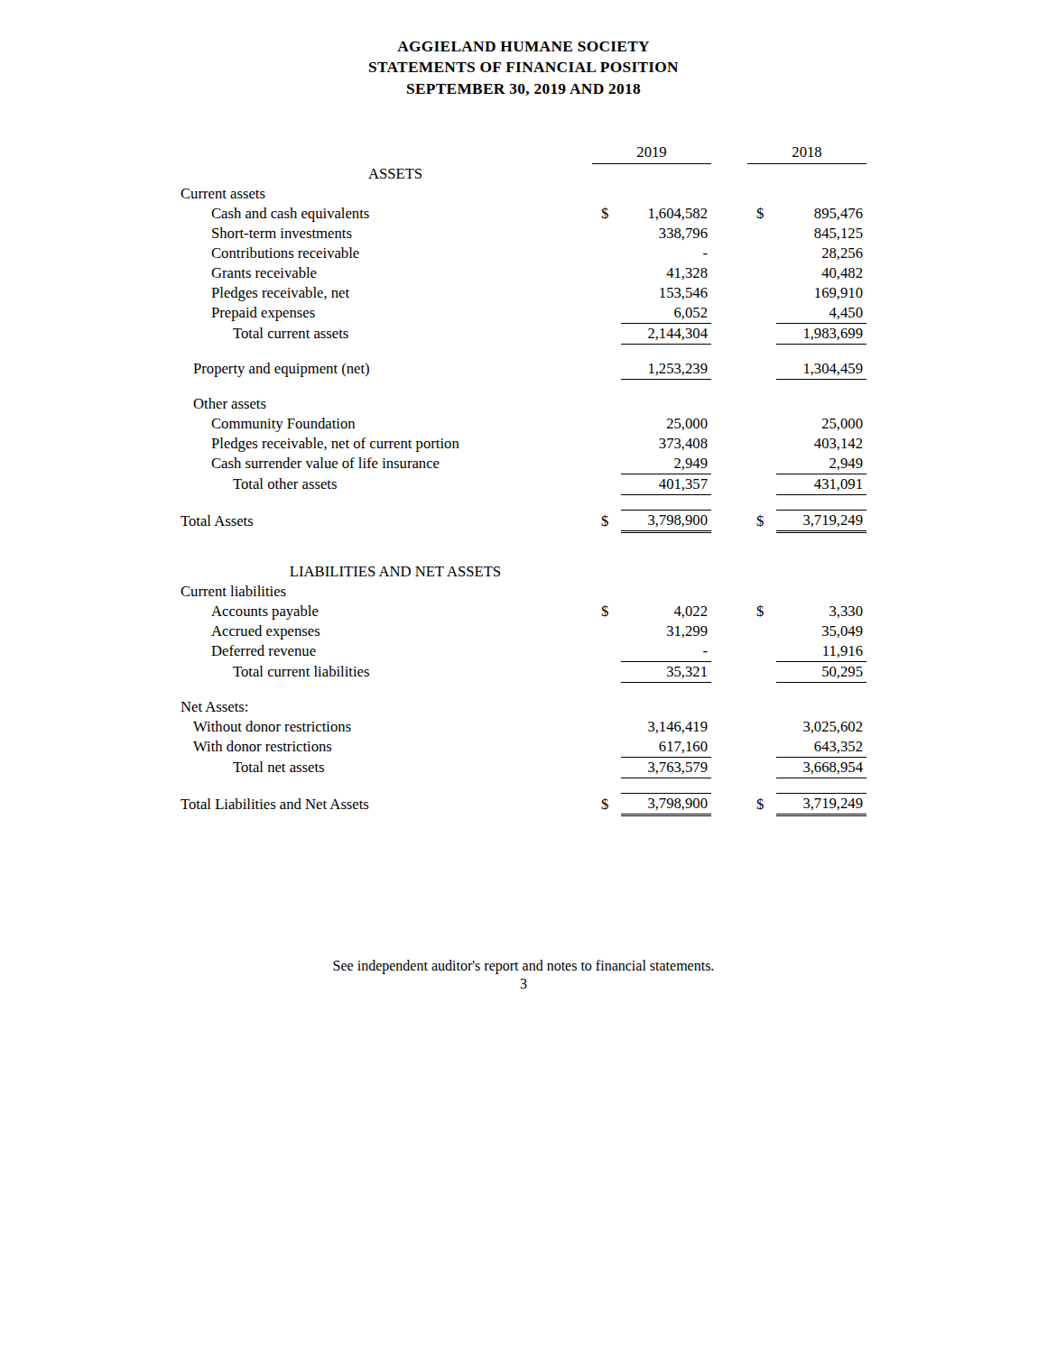AGGIELAND HUMANE SOCIETY
STATEMENTS OF FINANCIAL POSITION
SEPTEMBER 30, 2019 AND 2018
| | | 2019 | | 2018 |
| ASSETS | | | | | | |
| Current assets | | | | | | |
| Cash and cash equivalents | | $ | 1,604,582 | | $ | 895,476 |
| Short-term investments | | | 338,796 | | | 845,125 |
| Contributions receivable | | | - | | | 28,256 |
| Grants receivable | | | 41,328 | | | 40,482 |
| Pledges receivable, net | | | 153,546 | | | 169,910 |
| Prepaid expenses | | | 6,052 | | | 4,450 |
| Total current assets | | | 2,144,304 | | | 1,983,699 |
| Property and equipment (net) | | | 1,253,239 | | | 1,304,459 |
| Other assets | | | | | | |
| Community Foundation | | | 25,000 | | | 25,000 |
| Pledges receivable, net of current portion | | | 373,408 | | | 403,142 |
| Cash surrender value of life insurance | | | 2,949 | | | 2,949 |
| Total other assets | | | 401,357 | | | 431,091 |
| Total Assets | | $ | 3,798,900 | | $ | 3,719,249 |
| LIABILITIES AND NET ASSETS | | | | | | |
| Current liabilities | | | | | | |
| Accounts payable | | $ | 4,022 | | $ | 3,330 |
| Accrued expenses | | | 31,299 | | | 35,049 |
| Deferred revenue | | | - | | | 11,916 |
| Total current liabilities | | | 35,321 | | | 50,295 |
| Net Assets: | | | | | | |
| Without donor restrictions | | | 3,146,419 | | | 3,025,602 |
| With donor restrictions | | | 617,160 | | | 643,352 |
| Total net assets | | | 3,763,579 | | | 3,668,954 |
| Total Liabilities and Net Assets | | $ | 3,798,900 | | $ | 3,719,249 |
See independent auditor's report and notes to financial statements.
3